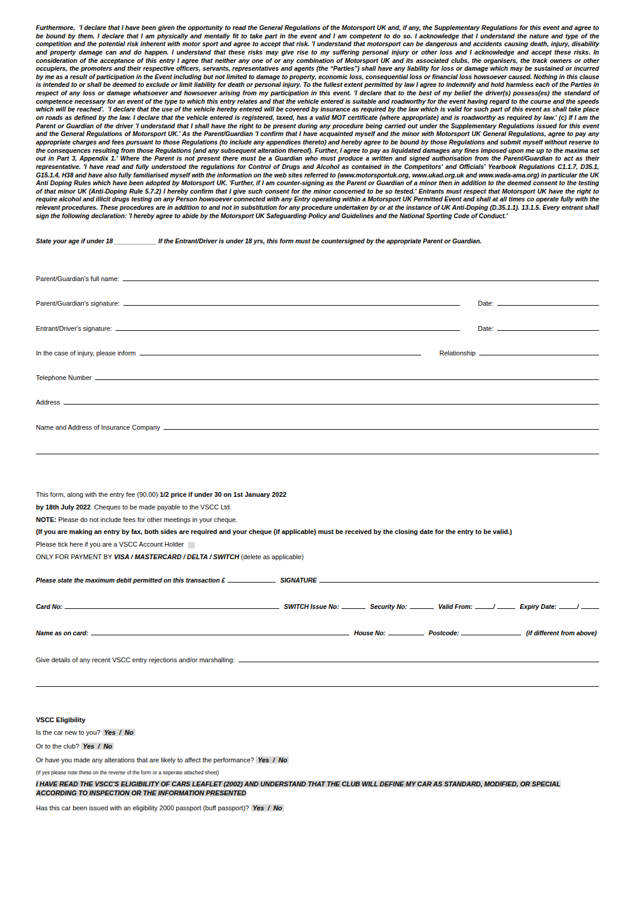Furthermore, 'I declare that I have been given the opportunity to read the General Regulations of the Motorsport UK and, if any, the Supplementary Regulations for this event and agree to be bound by them. I declare that I am physically and mentally fit to take part in the event and I am competent to do so. I acknowledge that I understand the nature and type of the competition and the potential risk inherent with motor sport and agree to accept that risk. 'I understand that motorsport can be dangerous and accidents causing death, injury, disability and property damage can and do happen. I understand that these risks may give rise to my suffering personal injury or other loss and I acknowledge and accept these risks. In consideration of the acceptance of this entry I agree that neither any one of or any combination of Motorsport UK and its associated clubs, the organisers, the track owners or other occupiers, the promoters and their respective officers, servants, representatives and agents (the “Parties”) shall have any liability for loss or damage which may be sustained or incurred by me as a result of participation in the Event including but not limited to damage to property, economic loss, consequential loss or financial loss howsoever caused. Nothing in this clause is intended to or shall be deemed to exclude or limit liability for death or personal injury. To the fullest extent permitted by law I agree to indemnify and hold harmless each of the Parties in respect of any loss or damage whatsoever and howsoever arising from my participation in this event. 'I declare that to the best of my belief the driver(s) possess(es) the standard of competence necessary for an event of the type to which this entry relates and that the vehicle entered is suitable and roadworthy for the event having regard to the course and the speeds which will be reached'. 'I declare that the use of the vehicle hereby entered will be covered by insurance as required by the law which is valid for such part of this event as shall take place on roads as defined by the law. I declare that the vehicle entered is registered, taxed, has a valid MOT certificate (where appropriate) and is roadworthy as required by law.' (c) If I am the Parent or Guardian of the driver 'I understand that I shall have the right to be present during any procedure being carried out under the Supplementary Regulations issued for this event and the General Regulations of Motorsport UK.' As the Parent/Guardian 'I confirm that I have acquainted myself and the minor with Motorsport UK General Regulations, agree to pay any appropriate charges and fees pursuant to those Regulations (to include any appendices thereto) and hereby agree to be bound by those Regulations and submit myself without reserve to the consequences resulting from those Regulations (and any subsequent alteration thereof). Further, I agree to pay as liquidated damages any fines imposed upon me up to the maxima set out in Part 3, Appendix 1.' Where the Parent is not present there must be a Guardian who must produce a written and signed authorisation from the Parent/Guardian to act as their representative. 'I have read and fully understood the regulations for Control of Drugs and Alcohol as contained in the Competitors' and Officials' Yearbook Regulations C1.1.7, D35.1, G15.1.4, H38 and have also fully familiarised myself with the information on the web sites referred to (www.motorsportuk.org, www.ukad.org.uk and www.wada-ama.org) in particular the UK Anti Doping Rules which have been adopted by Motorsport UK. 'Further, if I am counter-signing as the Parent or Guardian of a minor then in addition to the deemed consent to the testing of that minor UK (Anti-Doping Rule 5.7.2) I hereby confirm that I give such consent for the minor concerned to be so tested.' Entrants must respect that Motorsport UK have the right to require alcohol and illicit drugs testing on any Person howsoever connected with any Entry operating within a Motorsport UK Permitted Event and shall at all times co operate fully with the relevant procedures. These procedures are in addition to and not in substitution for any procedure undertaken by or at the instance of UK Anti-Doping (D.35.1.1). 13.1.5. Every entrant shall sign the following declaration: 'I hereby agree to abide by the Motorsport UK Safeguarding Policy and Guidelines and the National Sporting Code of Conduct.'
State your age if under 18 ____________ If the Entrant/Driver is under 18 yrs, this form must be countersigned by the appropriate Parent or Guardian.
Parent/Guardian's full name:
Parent/Guardian's signature: Date:
Entrant/Driver's signature: Date:
In the case of injury, please inform Relationship
Telephone Number
Address
Name and Address of Insurance Company
This form, along with the entry fee (90.00) 1/2 price if under 30 on 1st January 2022
by 18th July 2022. Cheques to be made payable to the VSCC Ltd.
NOTE: Please do not include fees for other meetings in your cheque.
(If you are making an entry by fax, both sides are required and your cheque (if applicable) must be received by the closing date for the entry to be valid.)
Please tick here if you are a VSCC Account Holder
ONLY FOR PAYMENT BY VISA / MASTERCARD / DELTA / SWITCH (delete as applicable)
Please state the maximum debit permitted on this transaction £ SIGNATURE
Card No: SWITCH Issue No: Security No: Valid From: / Expiry Date: /
Name as on card: House No: Postcode: (if different from above)
Give details of any recent VSCC entry rejections and/or marshalling:
VSCC Eligibility
Is the car new to you? Yes / No
Or to the club? Yes / No
Or have you made any alterations that are likely to affect the performance? Yes / No
(If yes please note these on the reverse of the form or a seperate attached sheet)
I HAVE READ THE VSCC'S ELIGIBILITY OF CARS LEAFLET (2002) AND UNDERSTAND THAT THE CLUB WILL DEFINE MY CAR AS STANDARD, MODIFIED, OR SPECIAL ACCORDING TO INSPECTION OR THE INFORMATION PRESENTED
Has this car been issued with an eligibility 2000 passport (buff passport)? Yes / No